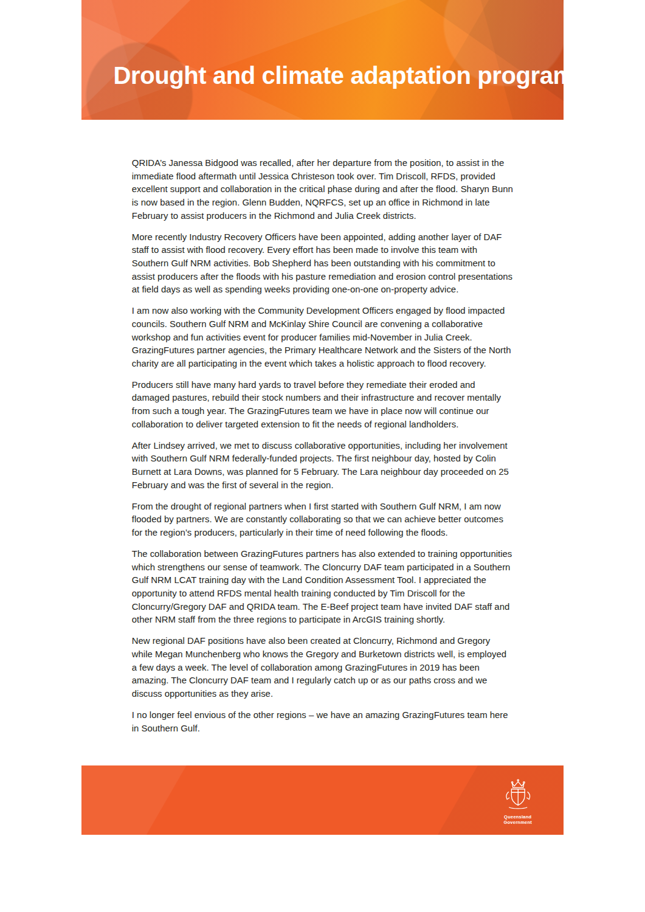Drought and climate adaptation program
QRIDA’s Janessa Bidgood was recalled, after her departure from the position, to assist in the immediate flood aftermath until Jessica Christeson took over. Tim Driscoll, RFDS, provided excellent support and collaboration in the critical phase during and after the flood. Sharyn Bunn is now based in the region. Glenn Budden, NQRFCS, set up an office in Richmond in late February to assist producers in the Richmond and Julia Creek districts.
More recently Industry Recovery Officers have been appointed, adding another layer of DAF staff to assist with flood recovery. Every effort has been made to involve this team with Southern Gulf NRM activities. Bob Shepherd has been outstanding with his commitment to assist producers after the floods with his pasture remediation and erosion control presentations at field days as well as spending weeks providing one-on-one on-property advice.
I am now also working with the Community Development Officers engaged by flood impacted councils. Southern Gulf NRM and McKinlay Shire Council are convening a collaborative workshop and fun activities event for producer families mid-November in Julia Creek. GrazingFutures partner agencies, the Primary Healthcare Network and the Sisters of the North charity are all participating in the event which takes a holistic approach to flood recovery.
Producers still have many hard yards to travel before they remediate their eroded and damaged pastures, rebuild their stock numbers and their infrastructure and recover mentally from such a tough year. The GrazingFutures team we have in place now will continue our collaboration to deliver targeted extension to fit the needs of regional landholders.
After Lindsey arrived, we met to discuss collaborative opportunities, including her involvement with Southern Gulf NRM federally-funded projects. The first neighbour day, hosted by Colin Burnett at Lara Downs, was planned for 5 February. The Lara neighbour day proceeded on 25 February and was the first of several in the region.
From the drought of regional partners when I first started with Southern Gulf NRM, I am now flooded by partners. We are constantly collaborating so that we can achieve better outcomes for the region’s producers, particularly in their time of need following the floods.
The collaboration between GrazingFutures partners has also extended to training opportunities which strengthens our sense of teamwork. The Cloncurry DAF team participated in a Southern Gulf NRM LCAT training day with the Land Condition Assessment Tool. I appreciated the opportunity to attend RFDS mental health training conducted by Tim Driscoll for the Cloncurry/Gregory DAF and QRIDA team. The E-Beef project team have invited DAF staff and other NRM staff from the three regions to participate in ArcGIS training shortly.
New regional DAF positions have also been created at Cloncurry, Richmond and Gregory while Megan Munchenberg who knows the Gregory and Burketown districts well, is employed a few days a week. The level of collaboration among GrazingFutures in 2019 has been amazing. The Cloncurry DAF team and I regularly catch up or as our paths cross and we discuss opportunities as they arise.
I no longer feel envious of the other regions – we have an amazing GrazingFutures team here in Southern Gulf.
Queensland Government